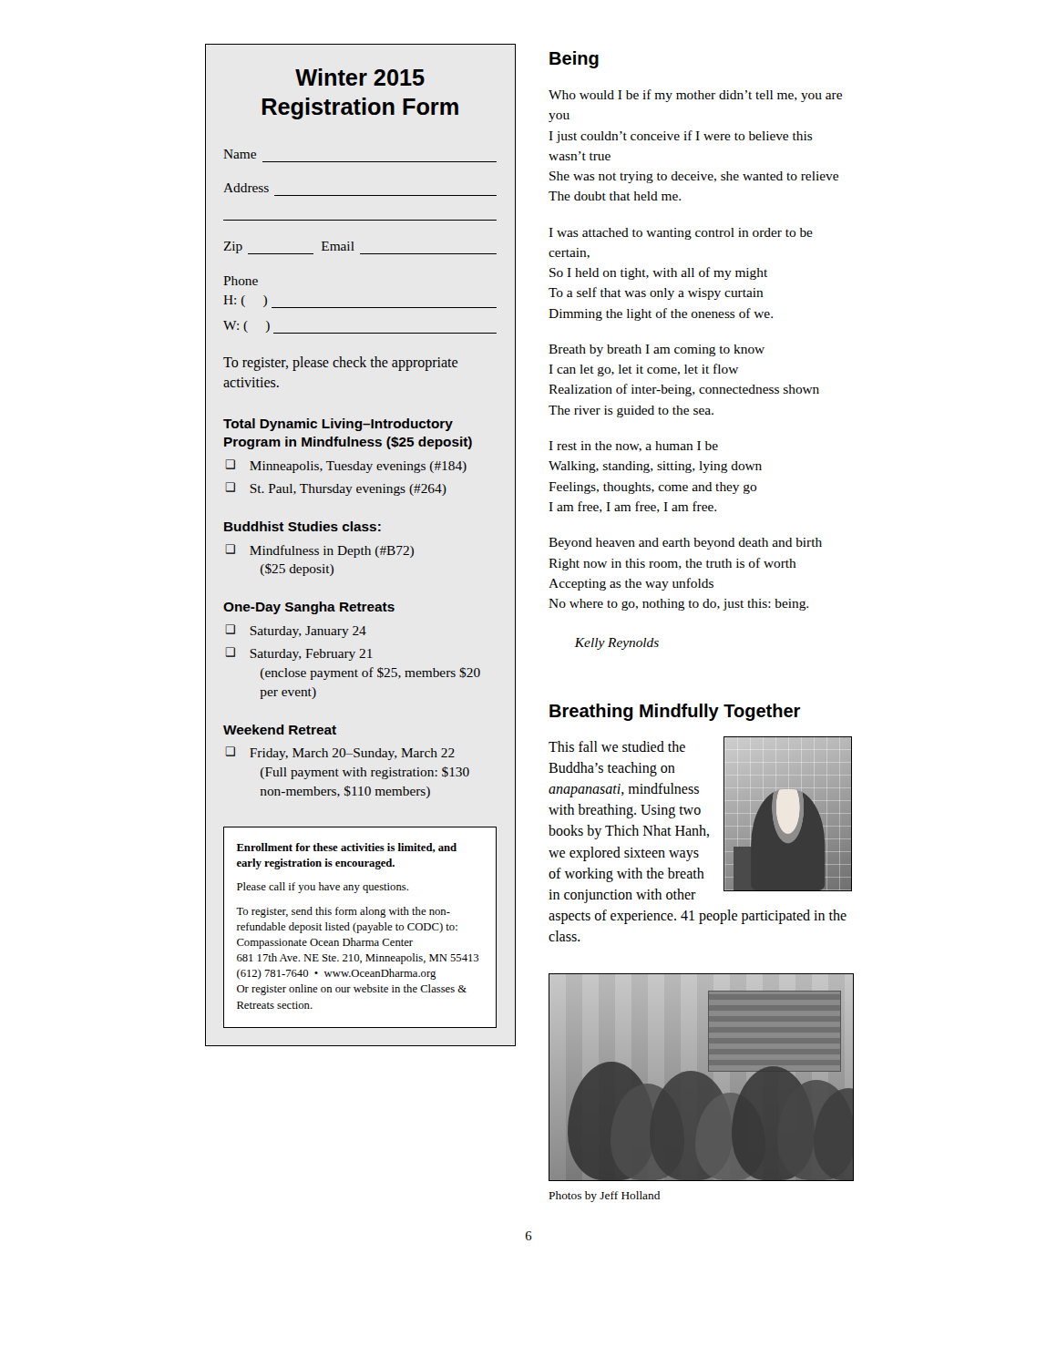Winter 2015
Registration Form
Name
Address
Zip Email
Phone
H: ( )
W: ( )
To register, please check the appropriate activities.
Total Dynamic Living–Introductory Program in Mindfulness ($25 deposit)
Minneapolis, Tuesday evenings (#184)
St. Paul, Thursday evenings (#264)
Buddhist Studies class:
Mindfulness in Depth (#B72)($25 deposit)
One-Day Sangha Retreats
Saturday, January 24
Saturday, February 21(enclose payment of $25, members $20 per event)
Weekend Retreat
Friday, March 20–Sunday, March 22(Full payment with registration: $130 non-members, $110 members)
Enrollment for these activities is limited, and early registration is encouraged.
Please call if you have any questions.
To register, send this form along with the non-refundable deposit listed (payable to CODC) to:
Compassionate Ocean Dharma Center
681 17th Ave. NE Ste. 210, Minneapolis, MN 55413
(612) 781-7640 • www.OceanDharma.org
Or register online on our website in the Classes & Retreats section.
Being
Who would I be if my mother didn’t tell me, you are you
I just couldn’t conceive if I were to believe this wasn’t true
She was not trying to deceive, she wanted to relieve
The doubt that held me.
I was attached to wanting control in order to be certain,
So I held on tight, with all of my might
To a self that was only a wispy curtain
Dimming the light of the oneness of we.
Breath by breath I am coming to know
I can let go, let it come, let it flow
Realization of inter-being, connectedness shown
The river is guided to the sea.
I rest in the now, a human I be
Walking, standing, sitting, lying down
Feelings, thoughts, come and they go
I am free, I am free, I am free.
Beyond heaven and earth beyond death and birth
Right now in this room, the truth is of worth
Accepting as the way unfolds
No where to go, nothing to do, just this: being.
Kelly Reynolds
Breathing Mindfully Together
This fall we studied the Buddha’s teaching on anapanasati, mindfulness with breathing. Using two books by Thich Nhat Hanh, we explored sixteen ways of working with the breath in conjunction with other aspects of experience. 41 people participated in the class.
Photos by Jeff Holland
6